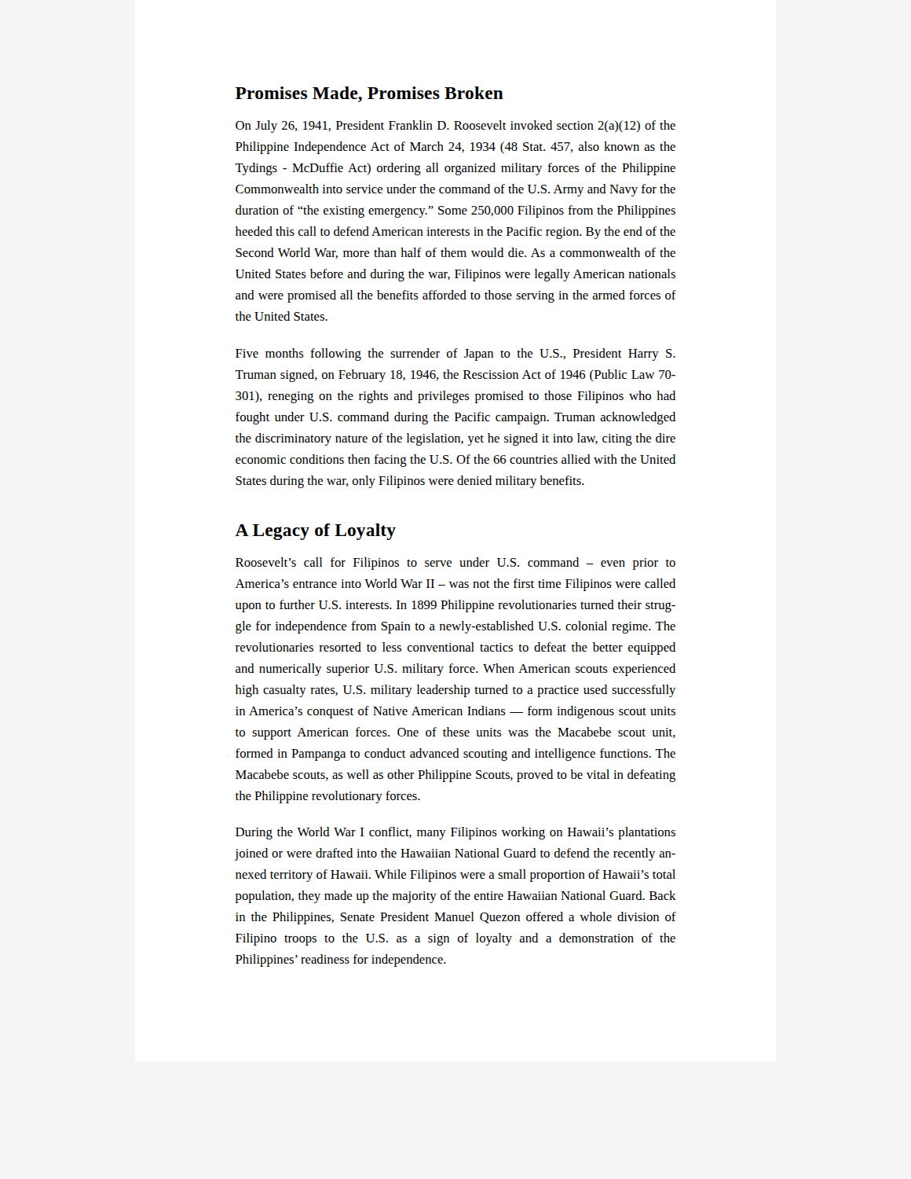Promises Made, Promises Broken
On July 26, 1941, President Franklin D. Roosevelt invoked section 2(a)(12) of the Philippine Independence Act of March 24, 1934 (48 Stat. 457, also known as the Tydings - McDuffie Act) ordering all organized military forces of the Philippine Commonwealth into service under the command of the U.S. Army and Navy for the duration of “the existing emergency.” Some 250,000 Filipinos from the Philippines heeded this call to defend American interests in the Pacific region. By the end of the Second World War, more than half of them would die. As a commonwealth of the United States before and during the war, Filipinos were legally American nationals and were promised all the benefits afforded to those serving in the armed forces of the United States.
Five months following the surrender of Japan to the U.S., President Harry S. Truman signed, on February 18, 1946, the Rescission Act of 1946 (Public Law 70-301), reneging on the rights and privileges promised to those Filipinos who had fought under U.S. command during the Pacific campaign. Truman acknowledged the discriminatory nature of the legislation, yet he signed it into law, citing the dire economic conditions then facing the U.S. Of the 66 countries allied with the United States during the war, only Filipinos were denied military benefits.
A Legacy of Loyalty
Roosevelt’s call for Filipinos to serve under U.S. command – even prior to America’s entrance into World War II – was not the first time Filipinos were called upon to further U.S. interests. In 1899 Philippine revolutionaries turned their struggle for independence from Spain to a newly-established U.S. colonial regime. The revolutionaries resorted to less conventional tactics to defeat the better equipped and numerically superior U.S. military force. When American scouts experienced high casualty rates, U.S. military leadership turned to a practice used successfully in America’s conquest of Native American Indians — form indigenous scout units to support American forces. One of these units was the Macabebe scout unit, formed in Pampanga to conduct advanced scouting and intelligence functions. The Macabebe scouts, as well as other Philippine Scouts, proved to be vital in defeating the Philippine revolutionary forces.
During the World War I conflict, many Filipinos working on Hawaii’s plantations joined or were drafted into the Hawaiian National Guard to defend the recently annexed territory of Hawaii. While Filipinos were a small proportion of Hawaii’s total population, they made up the majority of the entire Hawaiian National Guard. Back in the Philippines, Senate President Manuel Quezon offered a whole division of Filipino troops to the U.S. as a sign of loyalty and a demonstration of the Philippines’ readiness for independence.